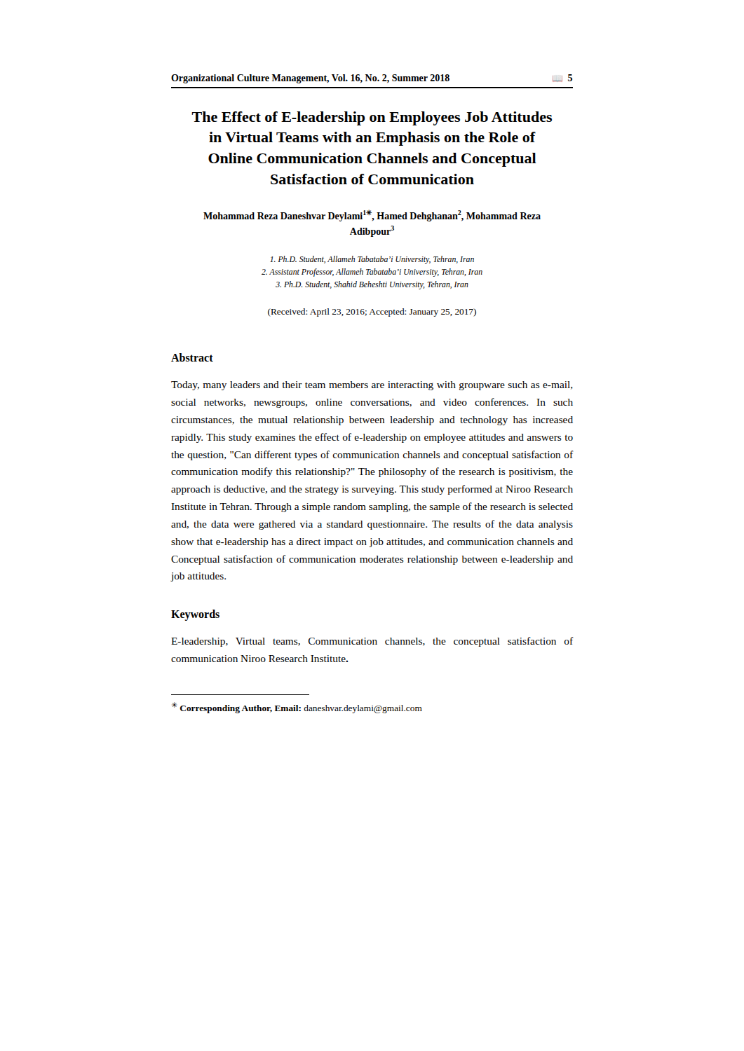Organizational Culture Management, Vol. 16, No. 2, Summer 2018 📖5
The Effect of E-leadership on Employees Job Attitudes
in Virtual Teams with an Emphasis on the Role of
Online Communication Channels and Conceptual
Satisfaction of Communication
Mohammad Reza Daneshvar Deylami1✳, Hamed Dehghanan2, Mohammad Reza
Adibpour3
1. Ph.D. Student, Allameh Tabataba’i University, Tehran, Iran
2. Assistant Professor, Allameh Tabataba’i University, Tehran, Iran
3. Ph.D. Student, Shahid Beheshti University, Tehran, Iran
(Received: April 23, 2016; Accepted: January 25, 2017)
Abstract
Today, many leaders and their team members are interacting with groupware such as e-mail, social networks, newsgroups, online conversations, and video conferences. In such circumstances, the mutual relationship between leadership and technology has increased rapidly. This study examines the effect of e-leadership on employee attitudes and answers to the question, "Can different types of communication channels and conceptual satisfaction of communication modify this relationship?" The philosophy of the research is positivism, the approach is deductive, and the strategy is surveying. This study performed at Niroo Research Institute in Tehran. Through a simple random sampling, the sample of the research is selected and, the data were gathered via a standard questionnaire. The results of the data analysis show that e-leadership has a direct impact on job attitudes, and communication channels and Conceptual satisfaction of communication moderates relationship between e-leadership and job attitudes.
Keywords
E-leadership, Virtual teams, Communication channels, the conceptual satisfaction of communication Niroo Research Institute.
✳ Corresponding Author, Email: daneshvar.deylami@gmail.com